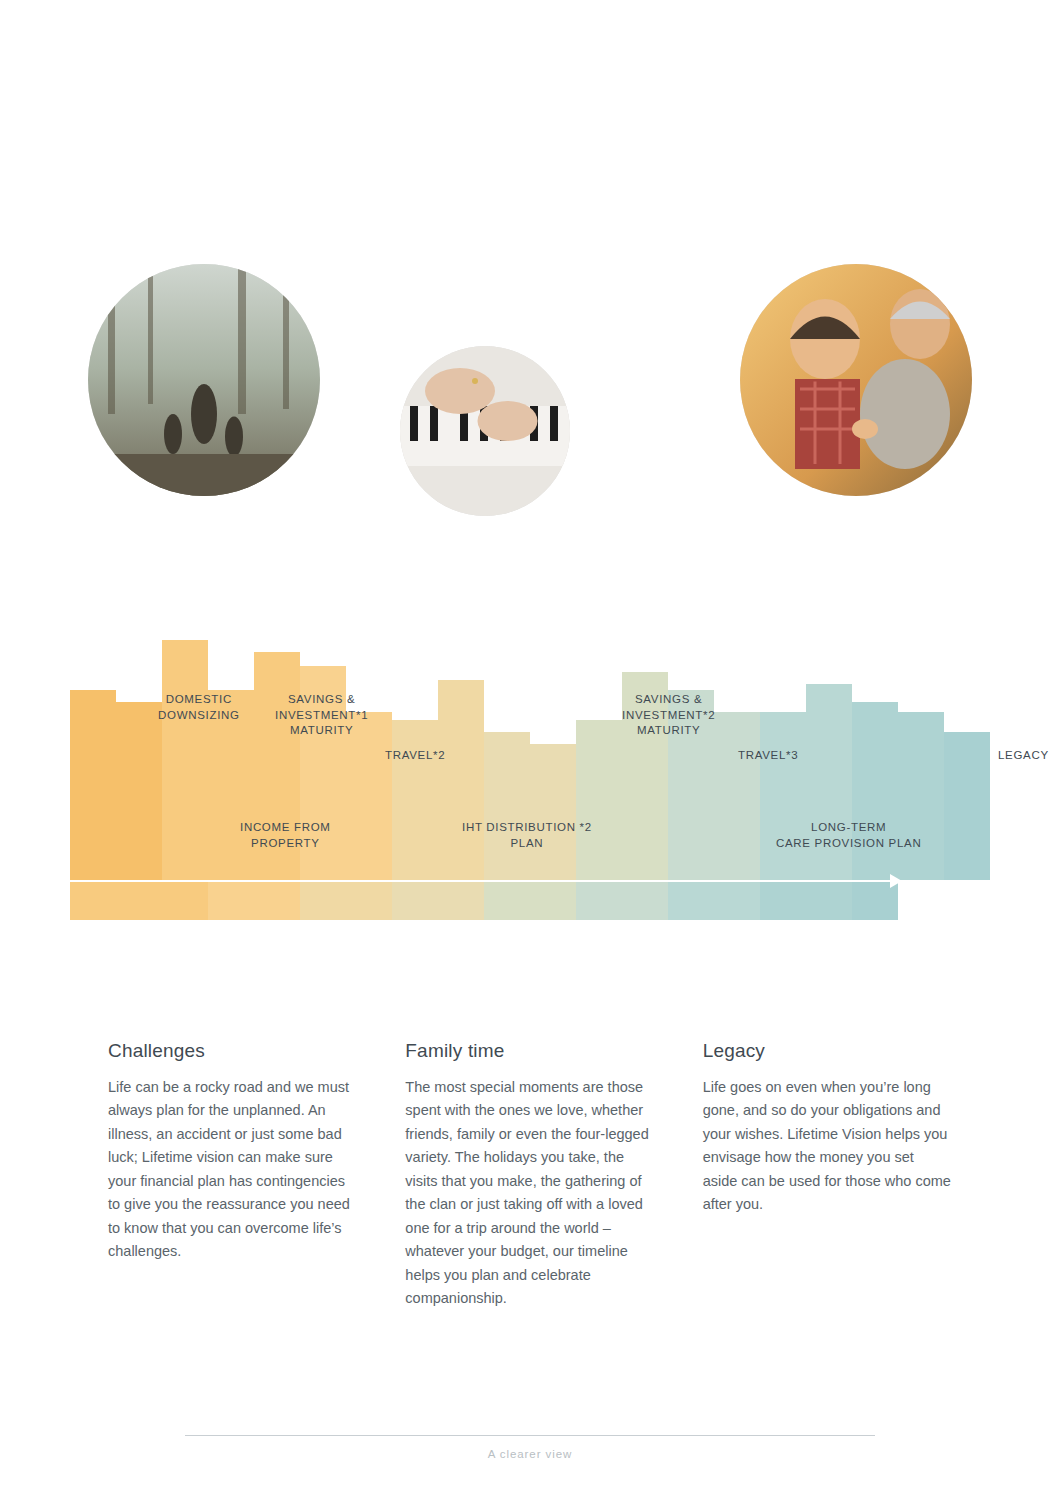DOMESTIC
DOWNSIZING
SAVINGS &
INVESTMENT*1
MATURITY
TRAVEL*2
INCOME FROM
PROPERTY
IHT DISTRIBUTION *2
PLAN
SAVINGS &
INVESTMENT*2
MATURITY
TRAVEL*3
LONG-TERM
CARE PROVISION PLAN
LEGACY
Challenges
Life can be a rocky road and we must always plan for the unplanned. An illness, an accident or just some bad luck; Lifetime vision can make sure your financial plan has contingencies to give you the reassurance you need to know that you can overcome life’s challenges.
Family time
The most special moments are those spent with the ones we love, whether friends, family or even the four-legged variety. The holidays you take, the visits that you make, the gathering of the clan or just taking off with a loved one for a trip around the world – whatever your budget, our timeline helps you plan and celebrate companionship.
Legacy
Life goes on even when you’re long gone, and so do your obligations and your wishes. Lifetime Vision helps you envisage how the money you set aside can be used for those who come after you.
A clearer view